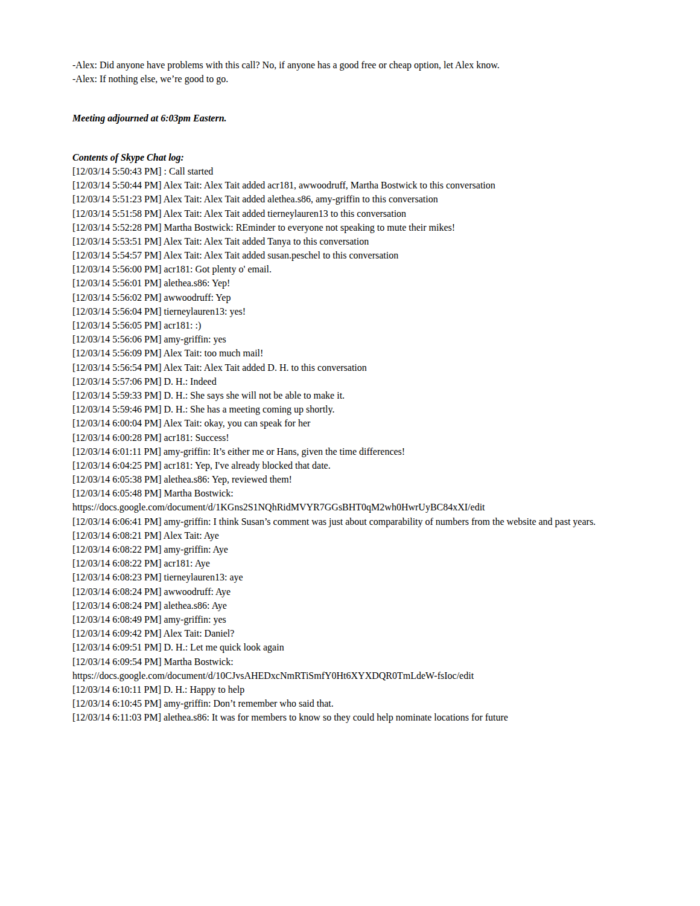-Alex: Did anyone have problems with this call? No, if anyone has a good free or cheap option, let Alex know.
-Alex: If nothing else, we’re good to go.
Meeting adjourned at 6:03pm Eastern.
Contents of Skype Chat log:
[12/03/14 5:50:43 PM] : Call started
[12/03/14 5:50:44 PM] Alex Tait: Alex Tait added acr181, awwoodruff, Martha Bostwick to this conversation
[12/03/14 5:51:23 PM] Alex Tait: Alex Tait added alethea.s86, amy-griffin to this conversation
[12/03/14 5:51:58 PM] Alex Tait: Alex Tait added tierneylauren13 to this conversation
[12/03/14 5:52:28 PM] Martha Bostwick: REminder to everyone not speaking to mute their mikes!
[12/03/14 5:53:51 PM] Alex Tait: Alex Tait added Tanya to this conversation
[12/03/14 5:54:57 PM] Alex Tait: Alex Tait added susan.peschel to this conversation
[12/03/14 5:56:00 PM] acr181: Got plenty o' email.
[12/03/14 5:56:01 PM] alethea.s86: Yep!
[12/03/14 5:56:02 PM] awwoodruff: Yep
[12/03/14 5:56:04 PM] tierneylauren13: yes!
[12/03/14 5:56:05 PM] acr181: :)
[12/03/14 5:56:06 PM] amy-griffin: yes
[12/03/14 5:56:09 PM] Alex Tait: too much mail!
[12/03/14 5:56:54 PM] Alex Tait: Alex Tait added D. H. to this conversation
[12/03/14 5:57:06 PM] D. H.: Indeed
[12/03/14 5:59:33 PM] D. H.: She says she will not be able to make it.
[12/03/14 5:59:46 PM] D. H.: She has a meeting coming up shortly.
[12/03/14 6:00:04 PM] Alex Tait: okay, you can speak for her
[12/03/14 6:00:28 PM] acr181: Success!
[12/03/14 6:01:11 PM] amy-griffin: It’s either me or Hans, given the time differences!
[12/03/14 6:04:25 PM] acr181: Yep, I've already blocked that date.
[12/03/14 6:05:38 PM] alethea.s86: Yep, reviewed them!
[12/03/14 6:05:48 PM] Martha Bostwick:
https://docs.google.com/document/d/1KGns2S1NQhRidMVYR7GGsBHT0qM2wh0HwrUyBC84xXI/edit
[12/03/14 6:06:41 PM] amy-griffin: I think Susan’s comment was just about comparability of numbers from the website and past years.
[12/03/14 6:08:21 PM] Alex Tait: Aye
[12/03/14 6:08:22 PM] amy-griffin: Aye
[12/03/14 6:08:22 PM] acr181: Aye
[12/03/14 6:08:23 PM] tierneylauren13: aye
[12/03/14 6:08:24 PM] awwoodruff: Aye
[12/03/14 6:08:24 PM] alethea.s86: Aye
[12/03/14 6:08:49 PM] amy-griffin: yes
[12/03/14 6:09:42 PM] Alex Tait: Daniel?
[12/03/14 6:09:51 PM] D. H.: Let me quick look again
[12/03/14 6:09:54 PM] Martha Bostwick:
https://docs.google.com/document/d/10CJvsAHEDxcNmRTiSmfY0Ht6XYXDQR0TmLdeW-fsIoc/edit
[12/03/14 6:10:11 PM] D. H.: Happy to help
[12/03/14 6:10:45 PM] amy-griffin: Don’t remember who said that.
[12/03/14 6:11:03 PM] alethea.s86: It was for members to know so they could help nominate locations for future